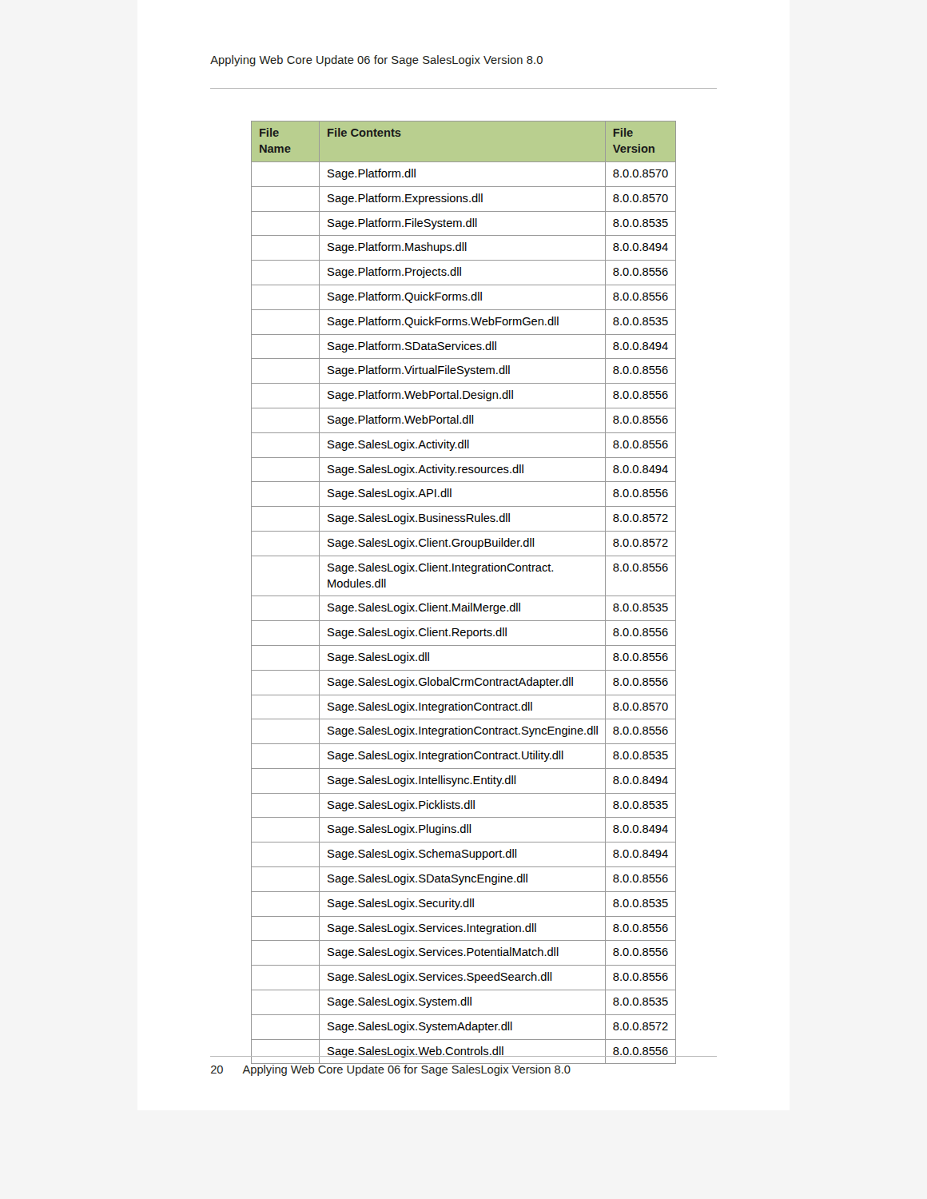Applying Web Core Update 06 for Sage SalesLogix Version 8.0
| File Name | File Contents | File Version |
| --- | --- | --- |
| | Sage.Platform.dll | 8.0.0.8570 |
| | Sage.Platform.Expressions.dll | 8.0.0.8570 |
| | Sage.Platform.FileSystem.dll | 8.0.0.8535 |
| | Sage.Platform.Mashups.dll | 8.0.0.8494 |
| | Sage.Platform.Projects.dll | 8.0.0.8556 |
| | Sage.Platform.QuickForms.dll | 8.0.0.8556 |
| | Sage.Platform.QuickForms.WebFormGen.dll | 8.0.0.8535 |
| | Sage.Platform.SDataServices.dll | 8.0.0.8494 |
| | Sage.Platform.VirtualFileSystem.dll | 8.0.0.8556 |
| | Sage.Platform.WebPortal.Design.dll | 8.0.0.8556 |
| | Sage.Platform.WebPortal.dll | 8.0.0.8556 |
| | Sage.SalesLogix.Activity.dll | 8.0.0.8556 |
| | Sage.SalesLogix.Activity.resources.dll | 8.0.0.8494 |
| | Sage.SalesLogix.API.dll | 8.0.0.8556 |
| | Sage.SalesLogix.BusinessRules.dll | 8.0.0.8572 |
| | Sage.SalesLogix.Client.GroupBuilder.dll | 8.0.0.8572 |
| | Sage.SalesLogix.Client.IntegrationContract. Modules.dll | 8.0.0.8556 |
| | Sage.SalesLogix.Client.MailMerge.dll | 8.0.0.8535 |
| | Sage.SalesLogix.Client.Reports.dll | 8.0.0.8556 |
| | Sage.SalesLogix.dll | 8.0.0.8556 |
| | Sage.SalesLogix.GlobalCrmContractAdapter.dll | 8.0.0.8556 |
| | Sage.SalesLogix.IntegrationContract.dll | 8.0.0.8570 |
| | Sage.SalesLogix.IntegrationContract.SyncEngine.dll | 8.0.0.8556 |
| | Sage.SalesLogix.IntegrationContract.Utility.dll | 8.0.0.8535 |
| | Sage.SalesLogix.Intellisync.Entity.dll | 8.0.0.8494 |
| | Sage.SalesLogix.Picklists.dll | 8.0.0.8535 |
| | Sage.SalesLogix.Plugins.dll | 8.0.0.8494 |
| | Sage.SalesLogix.SchemaSupport.dll | 8.0.0.8494 |
| | Sage.SalesLogix.SDataSyncEngine.dll | 8.0.0.8556 |
| | Sage.SalesLogix.Security.dll | 8.0.0.8535 |
| | Sage.SalesLogix.Services.Integration.dll | 8.0.0.8556 |
| | Sage.SalesLogix.Services.PotentialMatch.dll | 8.0.0.8556 |
| | Sage.SalesLogix.Services.SpeedSearch.dll | 8.0.0.8556 |
| | Sage.SalesLogix.System.dll | 8.0.0.8535 |
| | Sage.SalesLogix.SystemAdapter.dll | 8.0.0.8572 |
| | Sage.SalesLogix.Web.Controls.dll | 8.0.0.8556 |
20 Applying Web Core Update 06 for Sage SalesLogix Version 8.0